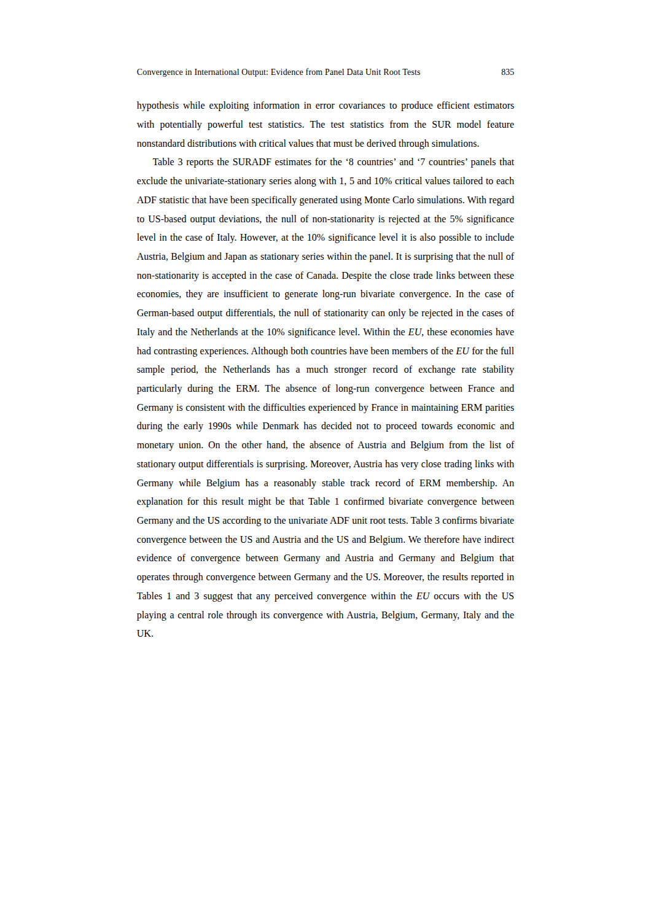Convergence in International Output: Evidence from Panel Data Unit Root Tests 835
hypothesis while exploiting information in error covariances to produce efficient estimators with potentially powerful test statistics. The test statistics from the SUR model feature nonstandard distributions with critical values that must be derived through simulations.
Table 3 reports the SURADF estimates for the ‘8 countries’ and ‘7 countries’ panels that exclude the univariate-stationary series along with 1, 5 and 10% critical values tailored to each ADF statistic that have been specifically generated using Monte Carlo simulations. With regard to US-based output deviations, the null of non-stationarity is rejected at the 5% significance level in the case of Italy. However, at the 10% significance level it is also possible to include Austria, Belgium and Japan as stationary series within the panel. It is surprising that the null of non-stationarity is accepted in the case of Canada. Despite the close trade links between these economies, they are insufficient to generate long-run bivariate convergence. In the case of German-based output differentials, the null of stationarity can only be rejected in the cases of Italy and the Netherlands at the 10% significance level. Within the EU, these economies have had contrasting experiences. Although both countries have been members of the EU for the full sample period, the Netherlands has a much stronger record of exchange rate stability particularly during the ERM. The absence of long-run convergence between France and Germany is consistent with the difficulties experienced by France in maintaining ERM parities during the early 1990s while Denmark has decided not to proceed towards economic and monetary union. On the other hand, the absence of Austria and Belgium from the list of stationary output differentials is surprising. Moreover, Austria has very close trading links with Germany while Belgium has a reasonably stable track record of ERM membership. An explanation for this result might be that Table 1 confirmed bivariate convergence between Germany and the US according to the univariate ADF unit root tests. Table 3 confirms bivariate convergence between the US and Austria and the US and Belgium. We therefore have indirect evidence of convergence between Germany and Austria and Germany and Belgium that operates through convergence between Germany and the US. Moreover, the results reported in Tables 1 and 3 suggest that any perceived convergence within the EU occurs with the US playing a central role through its convergence with Austria, Belgium, Germany, Italy and the UK.